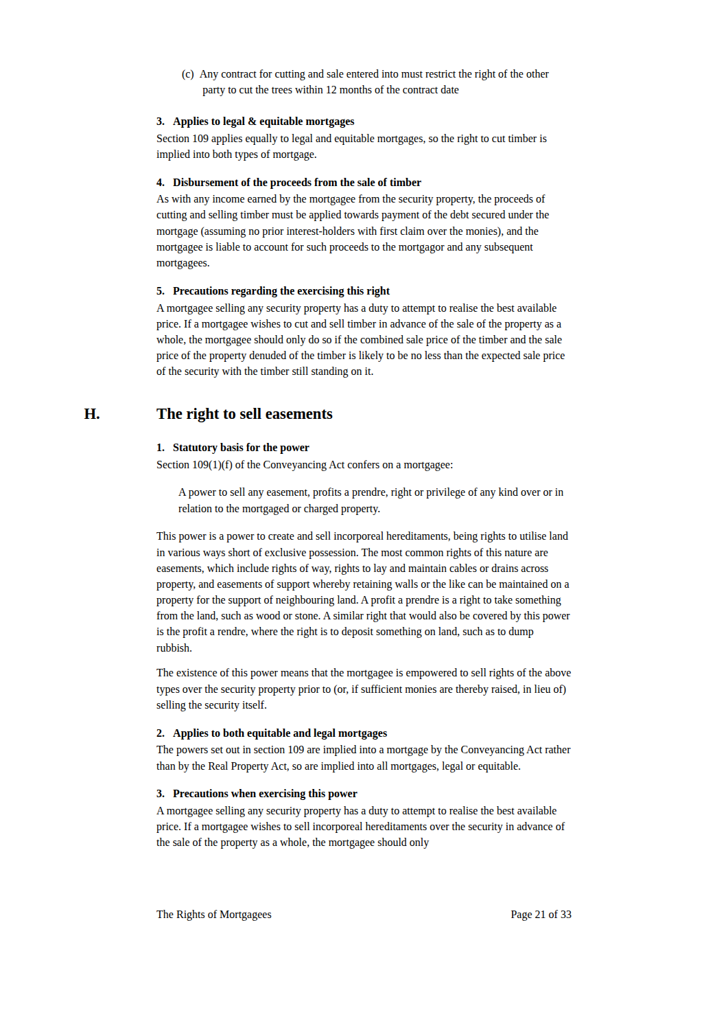(c) Any contract for cutting and sale entered into must restrict the right of the other party to cut the trees within 12 months of the contract date
3. Applies to legal & equitable mortgages
Section 109 applies equally to legal and equitable mortgages, so the right to cut timber is implied into both types of mortgage.
4. Disbursement of the proceeds from the sale of timber
As with any income earned by the mortgagee from the security property, the proceeds of cutting and selling timber must be applied towards payment of the debt secured under the mortgage (assuming no prior interest-holders with first claim over the monies), and the mortgagee is liable to account for such proceeds to the mortgagor and any subsequent mortgagees.
5. Precautions regarding the exercising this right
A mortgagee selling any security property has a duty to attempt to realise the best available price. If a mortgagee wishes to cut and sell timber in advance of the sale of the property as a whole, the mortgagee should only do so if the combined sale price of the timber and the sale price of the property denuded of the timber is likely to be no less than the expected sale price of the security with the timber still standing on it.
H. The right to sell easements
1. Statutory basis for the power
Section 109(1)(f) of the Conveyancing Act confers on a mortgagee:
A power to sell any easement, profits a prendre, right or privilege of any kind over or in relation to the mortgaged or charged property.
This power is a power to create and sell incorporeal hereditaments, being rights to utilise land in various ways short of exclusive possession. The most common rights of this nature are easements, which include rights of way, rights to lay and maintain cables or drains across property, and easements of support whereby retaining walls or the like can be maintained on a property for the support of neighbouring land. A profit a prendre is a right to take something from the land, such as wood or stone. A similar right that would also be covered by this power is the profit a rendre, where the right is to deposit something on land, such as to dump rubbish.
The existence of this power means that the mortgagee is empowered to sell rights of the above types over the security property prior to (or, if sufficient monies are thereby raised, in lieu of) selling the security itself.
2. Applies to both equitable and legal mortgages
The powers set out in section 109 are implied into a mortgage by the Conveyancing Act rather than by the Real Property Act, so are implied into all mortgages, legal or equitable.
3. Precautions when exercising this power
A mortgagee selling any security property has a duty to attempt to realise the best available price. If a mortgagee wishes to sell incorporeal hereditaments over the security in advance of the sale of the property as a whole, the mortgagee should only
The Rights of Mortgagees Page 21 of 33